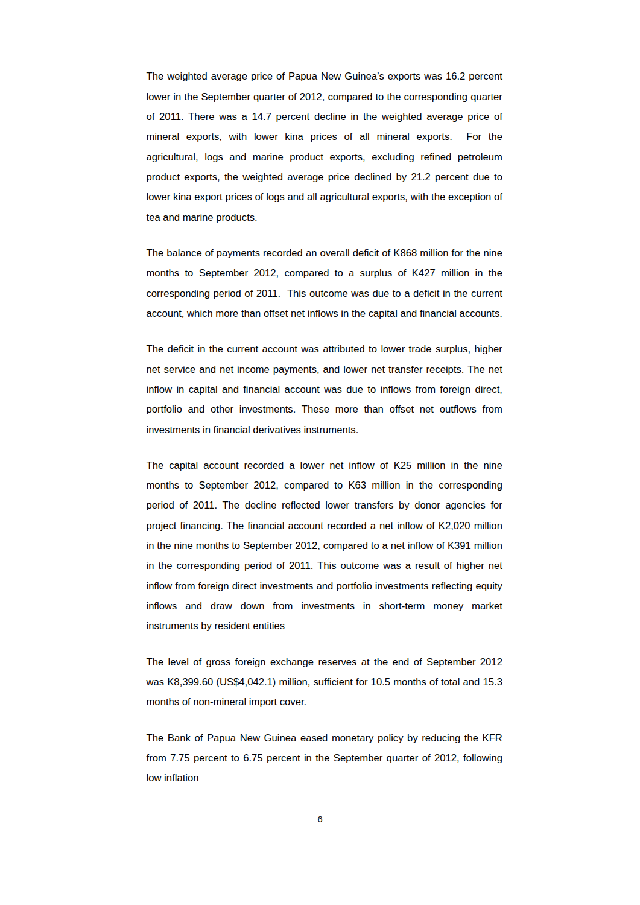The weighted average price of Papua New Guinea’s exports was 16.2 percent lower in the September quarter of 2012, compared to the corresponding quarter of 2011. There was a 14.7 percent decline in the weighted average price of mineral exports, with lower kina prices of all mineral exports. For the agricultural, logs and marine product exports, excluding refined petroleum product exports, the weighted average price declined by 21.2 percent due to lower kina export prices of logs and all agricultural exports, with the exception of tea and marine products.
The balance of payments recorded an overall deficit of K868 million for the nine months to September 2012, compared to a surplus of K427 million in the corresponding period of 2011. This outcome was due to a deficit in the current account, which more than offset net inflows in the capital and financial accounts.
The deficit in the current account was attributed to lower trade surplus, higher net service and net income payments, and lower net transfer receipts. The net inflow in capital and financial account was due to inflows from foreign direct, portfolio and other investments. These more than offset net outflows from investments in financial derivatives instruments.
The capital account recorded a lower net inflow of K25 million in the nine months to September 2012, compared to K63 million in the corresponding period of 2011. The decline reflected lower transfers by donor agencies for project financing. The financial account recorded a net inflow of K2,020 million in the nine months to September 2012, compared to a net inflow of K391 million in the corresponding period of 2011. This outcome was a result of higher net inflow from foreign direct investments and portfolio investments reflecting equity inflows and draw down from investments in short-term money market instruments by resident entities
The level of gross foreign exchange reserves at the end of September 2012 was K8,399.60 (US$4,042.1) million, sufficient for 10.5 months of total and 15.3 months of non-mineral import cover.
The Bank of Papua New Guinea eased monetary policy by reducing the KFR from 7.75 percent to 6.75 percent in the September quarter of 2012, following low inflation
6